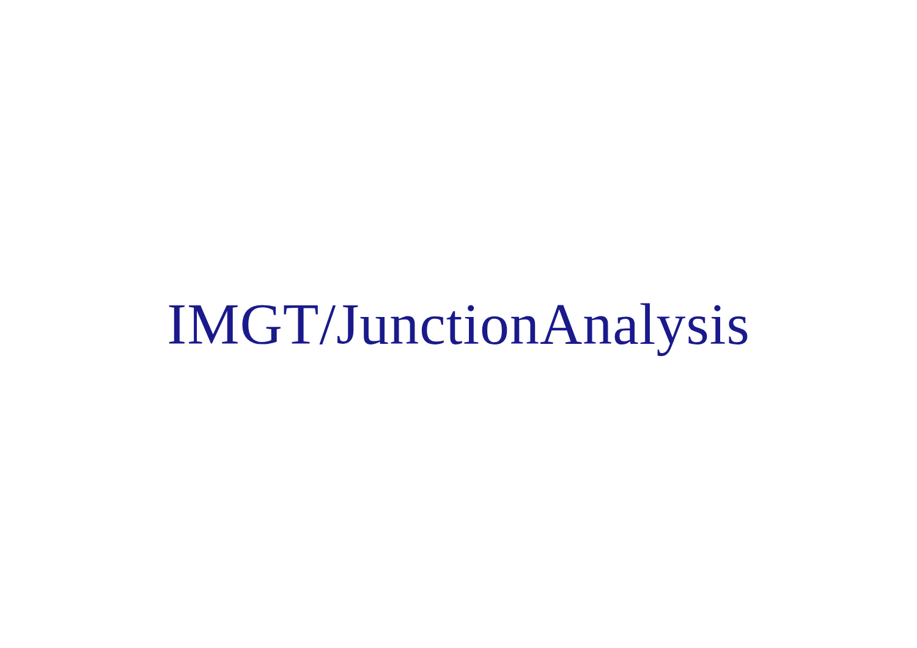IMGT/JunctionAnalysis